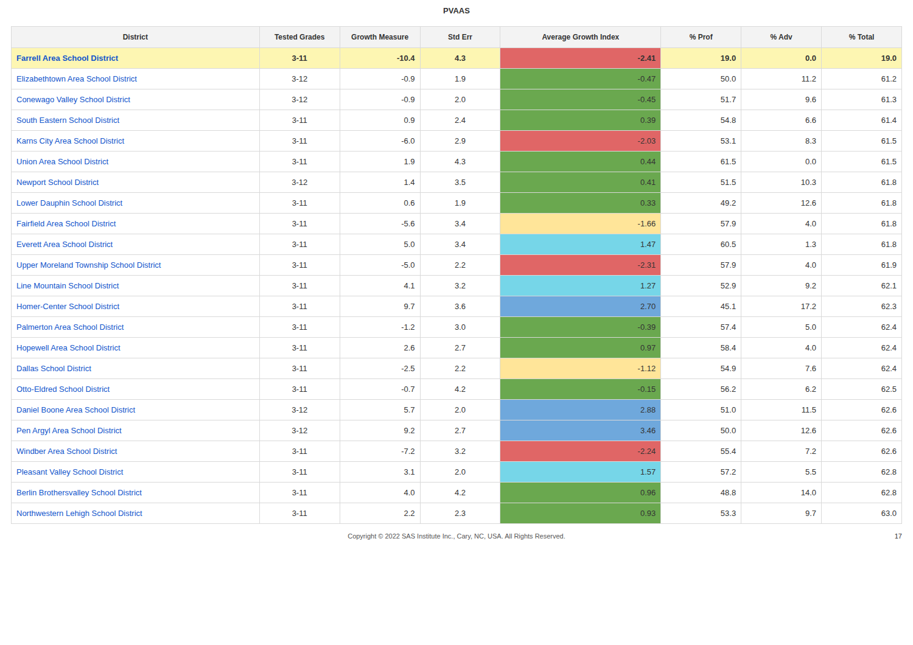PVAAS
| District | Tested Grades | Growth Measure | Std Err | Average Growth Index | % Prof | % Adv | % Total |
| --- | --- | --- | --- | --- | --- | --- | --- |
| Farrell Area School District | 3-11 | -10.4 | 4.3 | -2.41 | 19.0 | 0.0 | 19.0 |
| Elizabethtown Area School District | 3-12 | -0.9 | 1.9 | -0.47 | 50.0 | 11.2 | 61.2 |
| Conewago Valley School District | 3-12 | -0.9 | 2.0 | -0.45 | 51.7 | 9.6 | 61.3 |
| South Eastern School District | 3-11 | 0.9 | 2.4 | 0.39 | 54.8 | 6.6 | 61.4 |
| Karns City Area School District | 3-11 | -6.0 | 2.9 | -2.03 | 53.1 | 8.3 | 61.5 |
| Union Area School District | 3-11 | 1.9 | 4.3 | 0.44 | 61.5 | 0.0 | 61.5 |
| Newport School District | 3-12 | 1.4 | 3.5 | 0.41 | 51.5 | 10.3 | 61.8 |
| Lower Dauphin School District | 3-11 | 0.6 | 1.9 | 0.33 | 49.2 | 12.6 | 61.8 |
| Fairfield Area School District | 3-11 | -5.6 | 3.4 | -1.66 | 57.9 | 4.0 | 61.8 |
| Everett Area School District | 3-11 | 5.0 | 3.4 | 1.47 | 60.5 | 1.3 | 61.8 |
| Upper Moreland Township School District | 3-11 | -5.0 | 2.2 | -2.31 | 57.9 | 4.0 | 61.9 |
| Line Mountain School District | 3-11 | 4.1 | 3.2 | 1.27 | 52.9 | 9.2 | 62.1 |
| Homer-Center School District | 3-11 | 9.7 | 3.6 | 2.70 | 45.1 | 17.2 | 62.3 |
| Palmerton Area School District | 3-11 | -1.2 | 3.0 | -0.39 | 57.4 | 5.0 | 62.4 |
| Hopewell Area School District | 3-11 | 2.6 | 2.7 | 0.97 | 58.4 | 4.0 | 62.4 |
| Dallas School District | 3-11 | -2.5 | 2.2 | -1.12 | 54.9 | 7.6 | 62.4 |
| Otto-Eldred School District | 3-11 | -0.7 | 4.2 | -0.15 | 56.2 | 6.2 | 62.5 |
| Daniel Boone Area School District | 3-12 | 5.7 | 2.0 | 2.88 | 51.0 | 11.5 | 62.6 |
| Pen Argyl Area School District | 3-12 | 9.2 | 2.7 | 3.46 | 50.0 | 12.6 | 62.6 |
| Windber Area School District | 3-11 | -7.2 | 3.2 | -2.24 | 55.4 | 7.2 | 62.6 |
| Pleasant Valley School District | 3-11 | 3.1 | 2.0 | 1.57 | 57.2 | 5.5 | 62.8 |
| Berlin Brothersvalley School District | 3-11 | 4.0 | 4.2 | 0.96 | 48.8 | 14.0 | 62.8 |
| Northwestern Lehigh School District | 3-11 | 2.2 | 2.3 | 0.93 | 53.3 | 9.7 | 63.0 |
Copyright © 2022 SAS Institute Inc., Cary, NC, USA. All Rights Reserved. 17